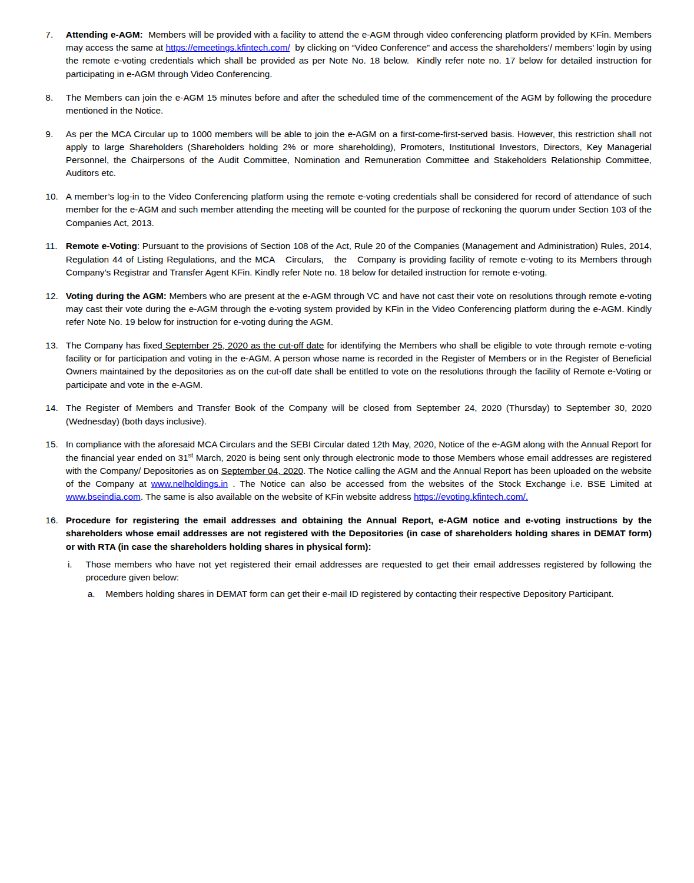Attending e-AGM: Members will be provided with a facility to attend the e-AGM through video conferencing platform provided by KFin. Members may access the same at https://emeetings.kfintech.com/ by clicking on “Video Conference” and access the shareholders’/ members’ login by using the remote e-voting credentials which shall be provided as per Note No. 18 below. Kindly refer note no. 17 below for detailed instruction for participating in e-AGM through Video Conferencing.
The Members can join the e-AGM 15 minutes before and after the scheduled time of the commencement of the AGM by following the procedure mentioned in the Notice.
As per the MCA Circular up to 1000 members will be able to join the e-AGM on a first-come-first-served basis. However, this restriction shall not apply to large Shareholders (Shareholders holding 2% or more shareholding), Promoters, Institutional Investors, Directors, Key Managerial Personnel, the Chairpersons of the Audit Committee, Nomination and Remuneration Committee and Stakeholders Relationship Committee, Auditors etc.
A member’s log-in to the Video Conferencing platform using the remote e-voting credentials shall be considered for record of attendance of such member for the e-AGM and such member attending the meeting will be counted for the purpose of reckoning the quorum under Section 103 of the Companies Act, 2013.
Remote e-Voting: Pursuant to the provisions of Section 108 of the Act, Rule 20 of the Companies (Management and Administration) Rules, 2014, Regulation 44 of Listing Regulations, and the MCA Circulars, the Company is providing facility of remote e-voting to its Members through Company’s Registrar and Transfer Agent KFin. Kindly refer Note no. 18 below for detailed instruction for remote e-voting.
Voting during the AGM: Members who are present at the e-AGM through VC and have not cast their vote on resolutions through remote e-voting may cast their vote during the e-AGM through the e-voting system provided by KFin in the Video Conferencing platform during the e-AGM. Kindly refer Note No. 19 below for instruction for e-voting during the AGM.
The Company has fixed September 25, 2020 as the cut-off date for identifying the Members who shall be eligible to vote through remote e-voting facility or for participation and voting in the e-AGM. A person whose name is recorded in the Register of Members or in the Register of Beneficial Owners maintained by the depositories as on the cut-off date shall be entitled to vote on the resolutions through the facility of Remote e-Voting or participate and vote in the e-AGM.
The Register of Members and Transfer Book of the Company will be closed from September 24, 2020 (Thursday) to September 30, 2020 (Wednesday) (both days inclusive).
In compliance with the aforesaid MCA Circulars and the SEBI Circular dated 12th May, 2020, Notice of the e-AGM along with the Annual Report for the financial year ended on 31st March, 2020 is being sent only through electronic mode to those Members whose email addresses are registered with the Company/ Depositories as on September 04, 2020. The Notice calling the AGM and the Annual Report has been uploaded on the website of the Company at www.nelholdings.in . The Notice can also be accessed from the websites of the Stock Exchange i.e. BSE Limited at www.bseindia.com. The same is also available on the website of KFin website address https://evoting.kfintech.com/.
Procedure for registering the email addresses and obtaining the Annual Report, e-AGM notice and e-voting instructions by the shareholders whose email addresses are not registered with the Depositories (in case of shareholders holding shares in DEMAT form) or with RTA (in case the shareholders holding shares in physical form):
Those members who have not yet registered their email addresses are requested to get their email addresses registered by following the procedure given below:
Members holding shares in DEMAT form can get their e-mail ID registered by contacting their respective Depository Participant.